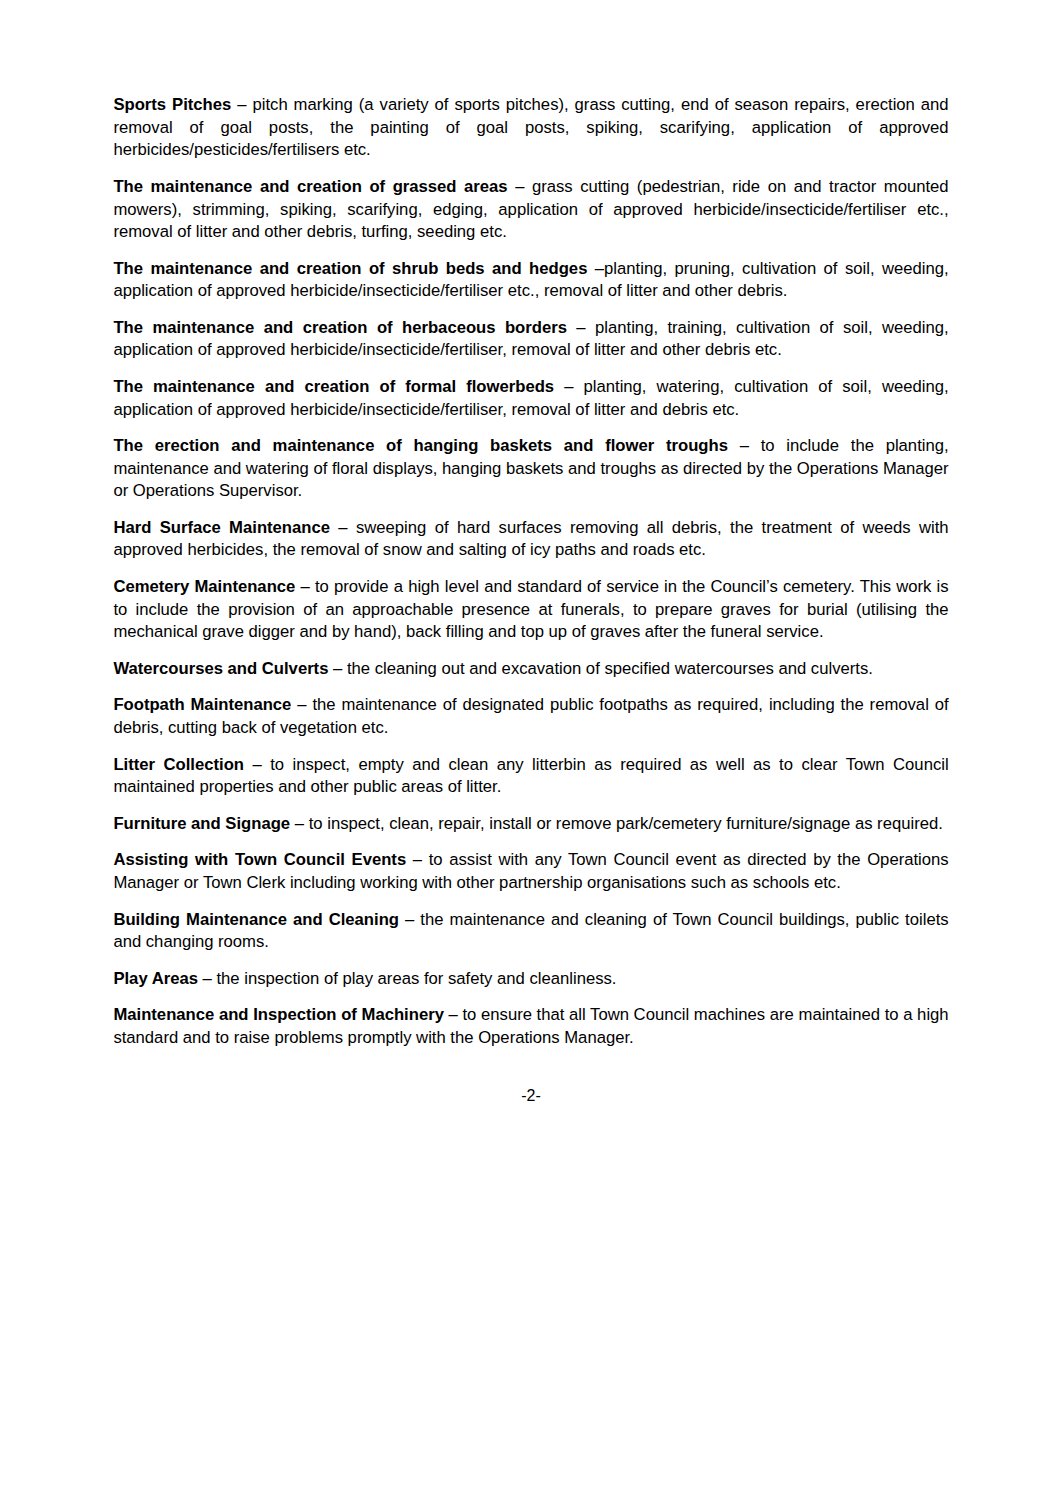Sports Pitches – pitch marking (a variety of sports pitches), grass cutting, end of season repairs, erection and removal of goal posts, the painting of goal posts, spiking, scarifying, application of approved herbicides/pesticides/fertilisers etc.
The maintenance and creation of grassed areas – grass cutting (pedestrian, ride on and tractor mounted mowers), strimming, spiking, scarifying, edging, application of approved herbicide/insecticide/fertiliser etc., removal of litter and other debris, turfing, seeding etc.
The maintenance and creation of shrub beds and hedges –planting, pruning, cultivation of soil, weeding, application of approved herbicide/insecticide/fertiliser etc., removal of litter and other debris.
The maintenance and creation of herbaceous borders – planting, training, cultivation of soil, weeding, application of approved herbicide/insecticide/fertiliser, removal of litter and other debris etc.
The maintenance and creation of formal flowerbeds – planting, watering, cultivation of soil, weeding, application of approved herbicide/insecticide/fertiliser, removal of litter and debris etc.
The erection and maintenance of hanging baskets and flower troughs – to include the planting, maintenance and watering of floral displays, hanging baskets and troughs as directed by the Operations Manager or Operations Supervisor.
Hard Surface Maintenance – sweeping of hard surfaces removing all debris, the treatment of weeds with approved herbicides, the removal of snow and salting of icy paths and roads etc.
Cemetery Maintenance – to provide a high level and standard of service in the Council’s cemetery. This work is to include the provision of an approachable presence at funerals, to prepare graves for burial (utilising the mechanical grave digger and by hand), back filling and top up of graves after the funeral service.
Watercourses and Culverts – the cleaning out and excavation of specified watercourses and culverts.
Footpath Maintenance – the maintenance of designated public footpaths as required, including the removal of debris, cutting back of vegetation etc.
Litter Collection – to inspect, empty and clean any litterbin as required as well as to clear Town Council maintained properties and other public areas of litter.
Furniture and Signage – to inspect, clean, repair, install or remove park/cemetery furniture/signage as required.
Assisting with Town Council Events – to assist with any Town Council event as directed by the Operations Manager or Town Clerk including working with other partnership organisations such as schools etc.
Building Maintenance and Cleaning – the maintenance and cleaning of Town Council buildings, public toilets and changing rooms.
Play Areas – the inspection of play areas for safety and cleanliness.
Maintenance and Inspection of Machinery – to ensure that all Town Council machines are maintained to a high standard and to raise problems promptly with the Operations Manager.
-2-